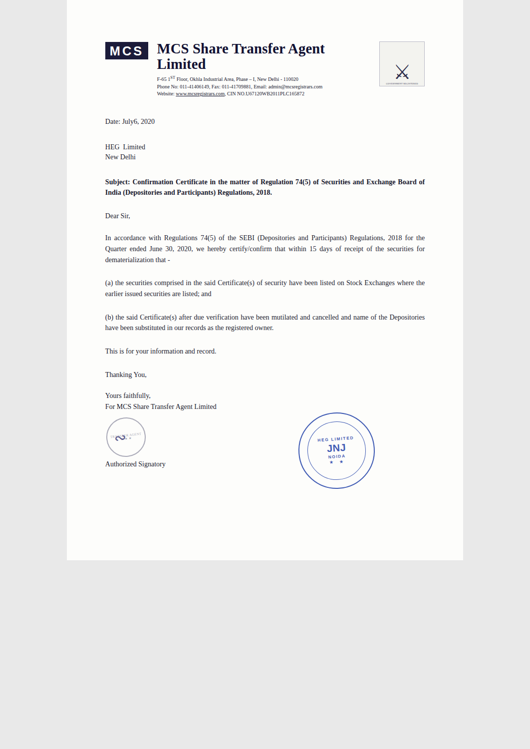MCS
MCS Share Transfer Agent Limited
F-65 1ST Floor, Okhla Industrial Area, Phase – I, New Delhi - 110020
Phone No: 011-41406149, Fax: 011-41709881, Email: admin@mcsregistrars.com
Website: www.mcsregistrars.com, CIN NO.U67120WB2011PLC165872
⚔
GOVERNMENT REGISTERED
Date: July6, 2020
HEG Limited
New Delhi
Subject: Confirmation Certificate in the matter of Regulation 74(5) of Securities and Exchange Board of India (Depositories and Participants) Regulations, 2018.
Dear Sir,
In accordance with Regulations 74(5) of the SEBI (Depositories and Participants) Regulations, 2018 for the Quarter ended June 30, 2020, we hereby certify/confirm that within 15 days of receipt of the securities for dematerialization that -
(a) the securities comprised in the said Certificate(s) of security have been listed on Stock Exchanges where the earlier issued securities are listed; and
(b) the said Certificate(s) after due verification have been mutilated and cancelled and name of the Depositories have been substituted in our records as the registered owner.
This is for your information and record.
Thanking You,
Yours faithfully,
For MCS Share Transfer Agent Limited
TRANSFER AGENT
★ ★ ★
∾
Authorized Signatory
HEG LIMITED
JNJ
NOIDA
★ ★